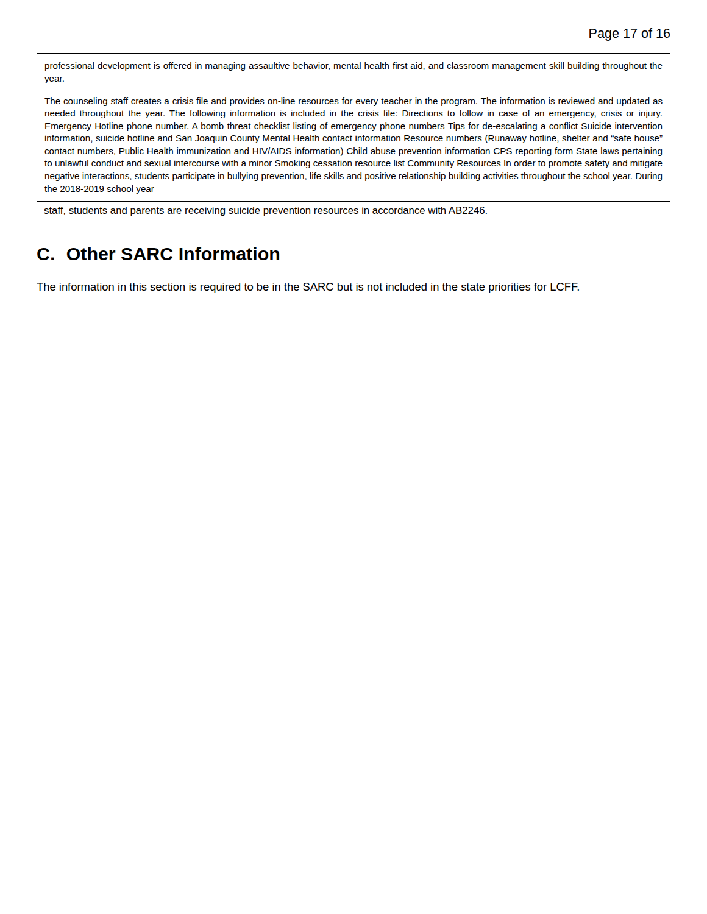Page 17 of 16
professional development is offered in managing assaultive behavior, mental health first aid, and classroom management skill building throughout the year.
The counseling staff creates a crisis file and provides on-line resources for every teacher in the program. The information is reviewed and updated as needed throughout the year. The following information is included in the crisis file: Directions to follow in case of an emergency, crisis or injury. Emergency Hotline phone number. A bomb threat checklist listing of emergency phone numbers Tips for de-escalating a conflict Suicide intervention information, suicide hotline and San Joaquin County Mental Health contact information Resource numbers (Runaway hotline, shelter and “safe house” contact numbers, Public Health immunization and HIV/AIDS information) Child abuse prevention information CPS reporting form State laws pertaining to unlawful conduct and sexual intercourse with a minor Smoking cessation resource list Community Resources In order to promote safety and mitigate negative interactions, students participate in bullying prevention, life skills and positive relationship building activities throughout the school year. During the 2018-2019 school year
staff, students and parents are receiving suicide prevention resources in accordance with AB2246.
C. Other SARC Information
The information in this section is required to be in the SARC but is not included in the state priorities for LCFF.